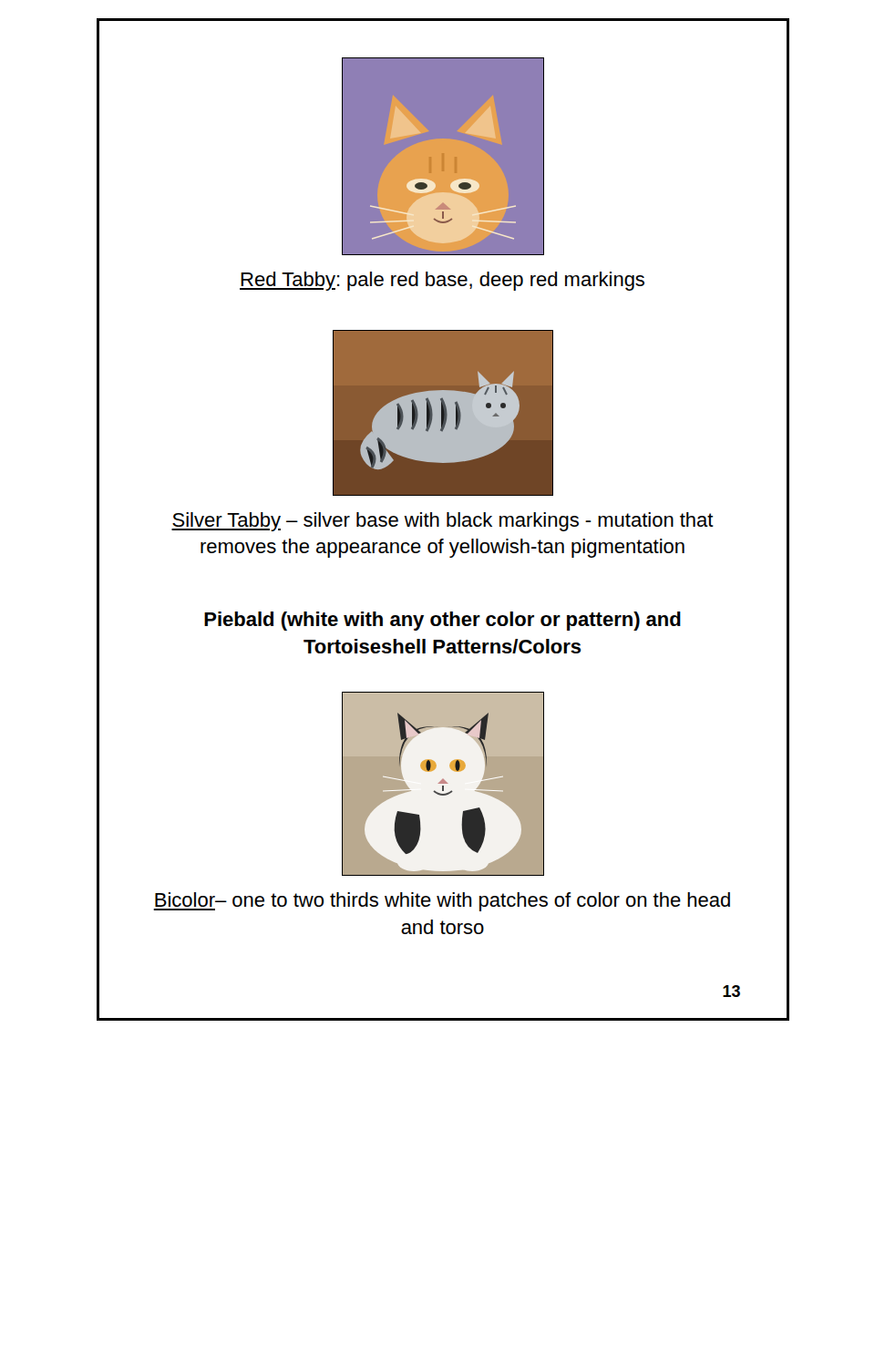Red Tabby: pale red base, deep red markings
Silver Tabby – silver base with black markings - mutation that removes the appearance of yellowish-tan pigmentation
Piebald (white with any other color or pattern) and Tortoiseshell Patterns/Colors
Bicolor– one to two thirds white with patches of color on the head and torso
13